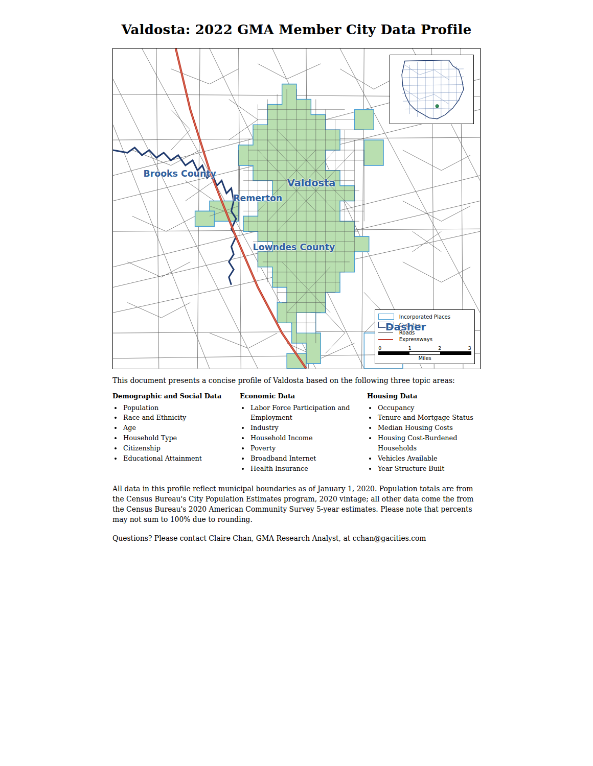Valdosta: 2022 GMA Member City Data Profile
| | Incorporated Places |
| | Counties |
| | Roads |
| | Expressways |
0123
Miles
Brooks County
Valdosta
Remerton
Lowndes County
Dasher
This document presents a concise profile of Valdosta based on the following three topic areas:
Demographic and Social Data
Population
Race and Ethnicity
Age
Household Type
Citizenship
Educational Attainment
Economic Data
Labor Force Participation and Employment
Industry
Household Income
Poverty
Broadband Internet
Health Insurance
Housing Data
Occupancy
Tenure and Mortgage Status
Median Housing Costs
Housing Cost-Burdened Households
Vehicles Available
Year Structure Built
All data in this profile reflect municipal boundaries as of January 1, 2020. Population totals are from the Census Bureau's City Population Estimates program, 2020 vintage; all other data come the from the Census Bureau's 2020 American Community Survey 5-year estimates. Please note that percents may not sum to 100% due to rounding.
Questions? Please contact Claire Chan, GMA Research Analyst, at cchan@gacities.com